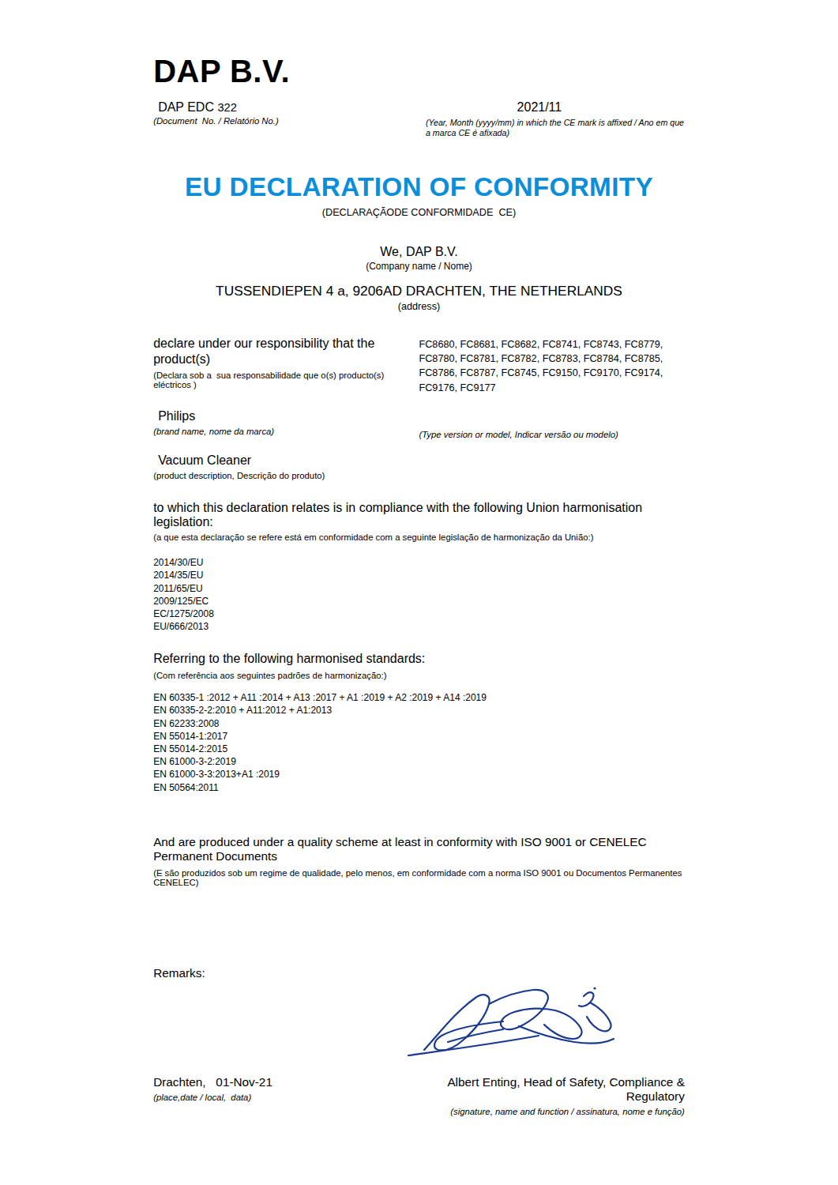DAP B.V.
DAP EDC 322
(Document No. / Relatório No.)
2021/11
(Year, Month (yyyy/mm) in which the CE mark is affixed / Ano em que a marca CE é afixada)
EU DECLARATION OF CONFORMITY
(DECLARAÇÃODE CONFORMIDADE CE)
We, DAP B.V.
(Company name / Nome)
TUSSENDIEPEN 4 a, 9206AD DRACHTEN, THE NETHERLANDS
(address)
declare under our responsibility that the product(s)
(Declara sob a sua responsabilidade que o(s) producto(s) eléctricos )
FC8680, FC8681, FC8682, FC8741, FC8743, FC8779, FC8780, FC8781, FC8782, FC8783, FC8784, FC8785, FC8786, FC8787, FC8745, FC9150, FC9170, FC9174, FC9176, FC9177
Philips
(brand name, nome da marca)
(Type version or model, Indicar versão ou modelo)
Vacuum Cleaner
(product description, Descrição do produto)
to which this declaration relates is in compliance with the following Union harmonisation legislation:
(a que esta declaração se refere está em conformidade com a seguinte legislação de harmonização da União:)
2014/30/EU
2014/35/EU
2011/65/EU
2009/125/EC
EC/1275/2008
EU/666/2013
Referring to the following harmonised standards:
(Com referência aos seguintes padrões de harmonização:)
EN 60335-1 :2012 + A11 :2014 + A13 :2017 + A1 :2019 + A2 :2019 + A14 :2019
EN 60335-2-2:2010 + A11:2012 + A1:2013
EN 62233:2008
EN 55014-1:2017
EN 55014-2:2015
EN 61000-3-2:2019
EN 61000-3-3:2013+A1 :2019
EN 50564:2011
And are produced under a quality scheme at least in conformity with ISO 9001 or CENELEC Permanent Documents
(E são produzidos sob um regime de qualidade, pelo menos, em conformidade com a norma ISO 9001 ou Documentos Permanentes CENELEC)
Remarks:
Drachten, 01-Nov-21
(place,date / local, data)
Albert Enting, Head of Safety, Compliance & Regulatory
(signature, name and function / assinatura, nome e função)